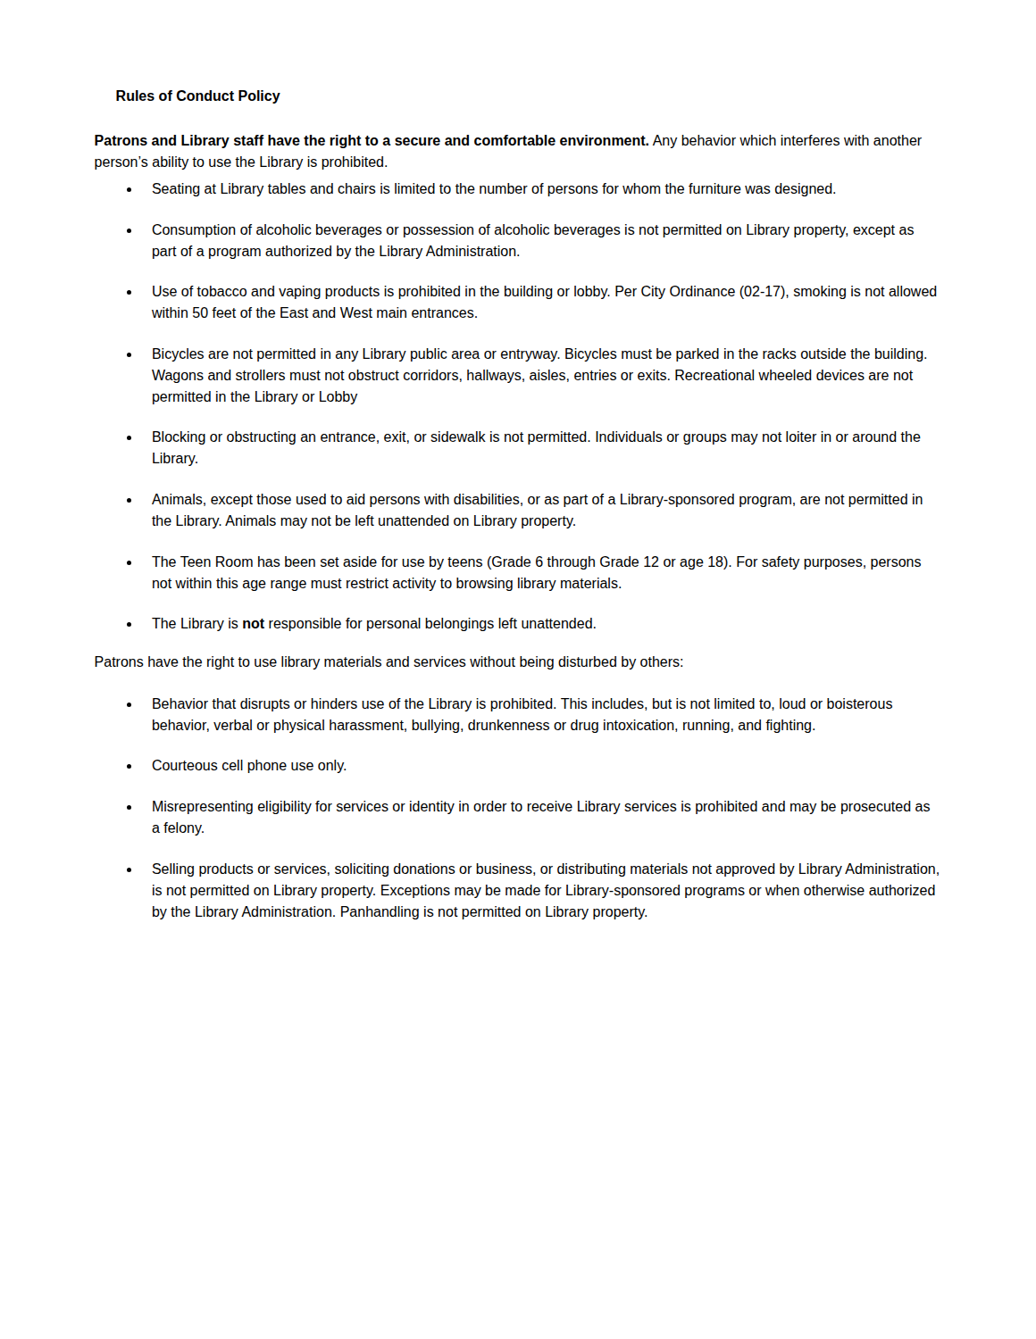Rules of Conduct Policy
Patrons and Library staff have the right to a secure and comfortable environment. Any behavior which interferes with another person’s ability to use the Library is prohibited.
Seating at Library tables and chairs is limited to the number of persons for whom the furniture was designed.
Consumption of alcoholic beverages or possession of alcoholic beverages is not permitted on Library property, except as part of a program authorized by the Library Administration.
Use of tobacco and vaping products is prohibited in the building or lobby. Per City Ordinance (02-17), smoking is not allowed within 50 feet of the East and West main entrances.
Bicycles are not permitted in any Library public area or entryway. Bicycles must be parked in the racks outside the building. Wagons and strollers must not obstruct corridors, hallways, aisles, entries or exits. Recreational wheeled devices are not permitted in the Library or Lobby
Blocking or obstructing an entrance, exit, or sidewalk is not permitted. Individuals or groups may not loiter in or around the Library.
Animals, except those used to aid persons with disabilities, or as part of a Library-sponsored program, are not permitted in the Library. Animals may not be left unattended on Library property.
The Teen Room has been set aside for use by teens (Grade 6 through Grade 12 or age 18). For safety purposes, persons not within this age range must restrict activity to browsing library materials.
The Library is not responsible for personal belongings left unattended.
Patrons have the right to use library materials and services without being disturbed by others:
Behavior that disrupts or hinders use of the Library is prohibited. This includes, but is not limited to, loud or boisterous behavior, verbal or physical harassment, bullying, drunkenness or drug intoxication, running, and fighting.
Courteous cell phone use only.
Misrepresenting eligibility for services or identity in order to receive Library services is prohibited and may be prosecuted as a felony.
Selling products or services, soliciting donations or business, or distributing materials not approved by Library Administration, is not permitted on Library property. Exceptions may be made for Library-sponsored programs or when otherwise authorized by the Library Administration. Panhandling is not permitted on Library property.